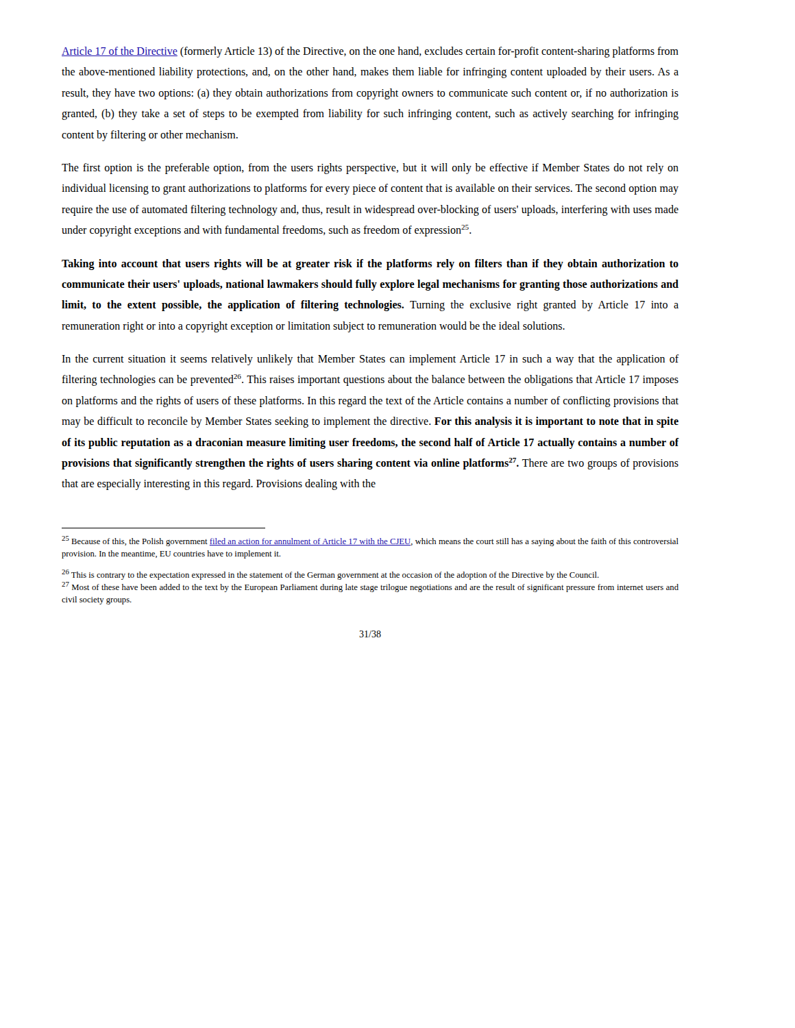Article 17 of the Directive (formerly Article 13) of the Directive, on the one hand, excludes certain for-profit content-sharing platforms from the above-mentioned liability protections, and, on the other hand, makes them liable for infringing content uploaded by their users. As a result, they have two options: (a) they obtain authorizations from copyright owners to communicate such content or, if no authorization is granted, (b) they take a set of steps to be exempted from liability for such infringing content, such as actively searching for infringing content by filtering or other mechanism.
The first option is the preferable option, from the users rights perspective, but it will only be effective if Member States do not rely on individual licensing to grant authorizations to platforms for every piece of content that is available on their services. The second option may require the use of automated filtering technology and, thus, result in widespread over-blocking of users' uploads, interfering with uses made under copyright exceptions and with fundamental freedoms, such as freedom of expression25.
Taking into account that users rights will be at greater risk if the platforms rely on filters than if they obtain authorization to communicate their users' uploads, national lawmakers should fully explore legal mechanisms for granting those authorizations and limit, to the extent possible, the application of filtering technologies. Turning the exclusive right granted by Article 17 into a remuneration right or into a copyright exception or limitation subject to remuneration would be the ideal solutions.
In the current situation it seems relatively unlikely that Member States can implement Article 17 in such a way that the application of filtering technologies can be prevented26. This raises important questions about the balance between the obligations that Article 17 imposes on platforms and the rights of users of these platforms. In this regard the text of the Article contains a number of conflicting provisions that may be difficult to reconcile by Member States seeking to implement the directive. For this analysis it is important to note that in spite of its public reputation as a draconian measure limiting user freedoms, the second half of Article 17 actually contains a number of provisions that significantly strengthen the rights of users sharing content via online platforms27. There are two groups of provisions that are especially interesting in this regard. Provisions dealing with the
25 Because of this, the Polish government filed an action for annulment of Article 17 with the CJEU, which means the court still has a saying about the faith of this controversial provision. In the meantime, EU countries have to implement it.
26 This is contrary to the expectation expressed in the statement of the German government at the occasion of the adoption of the Directive by the Council.
27 Most of these have been added to the text by the European Parliament during late stage trilogue negotiations and are the result of significant pressure from internet users and civil society groups.
31/38